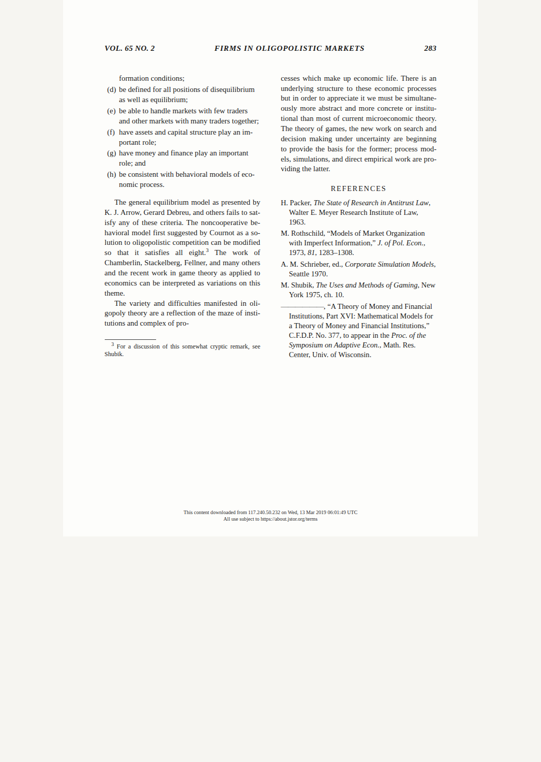VOL. 65 NO. 2 FIRMS IN OLIGOPOLISTIC MARKETS 283
formation conditions;
(d) be defined for all positions of disequilibrium as well as equilibrium;
(e) be able to handle markets with few traders and other markets with many traders together;
(f) have assets and capital structure play an important role;
(g) have money and finance play an important role; and
(h) be consistent with behavioral models of economic process.
The general equilibrium model as presented by K. J. Arrow, Gerard Debreu, and others fails to satisfy any of these criteria. The noncooperative behavioral model first suggested by Cournot as a solution to oligopolistic competition can be modified so that it satisfies all eight.3 The work of Chamberlin, Stackelberg, Fellner, and many others and the recent work in game theory as applied to economics can be interpreted as variations on this theme.
The variety and difficulties manifested in oligopoly theory are a reflection of the maze of institutions and complex of pro-
3 For a discussion of this somewhat cryptic remark, see Shubik.
cesses which make up economic life. There is an underlying structure to these economic processes but in order to appreciate it we must be simultaneously more abstract and more concrete or institutional than most of current microeconomic theory. The theory of games, the new work on search and decision making under uncertainty are beginning to provide the basis for the former; process models, simulations, and direct empirical work are providing the latter.
REFERENCES
H. Packer, The State of Research in Antitrust Law, Walter E. Meyer Research Institute of Law, 1963.
M. Rothschild, “Models of Market Organization with Imperfect Information,” J. of Pol. Econ., 1973, 81, 1283–1308.
A. M. Schrieber, ed., Corporate Simulation Models, Seattle 1970.
M. Shubik, The Uses and Methods of Gaming, New York 1975, ch. 10.
——————, “A Theory of Money and Financial Institutions, Part XVI: Mathematical Models for a Theory of Money and Financial Institutions,” C.F.D.P. No. 377, to appear in the Proc. of the Symposium on Adaptive Econ., Math. Res. Center, Univ. of Wisconsin.
This content downloaded from 117.240.50.232 on Wed, 13 Mar 2019 06:01:49 UTC
All use subject to https://about.jstor.org/terms